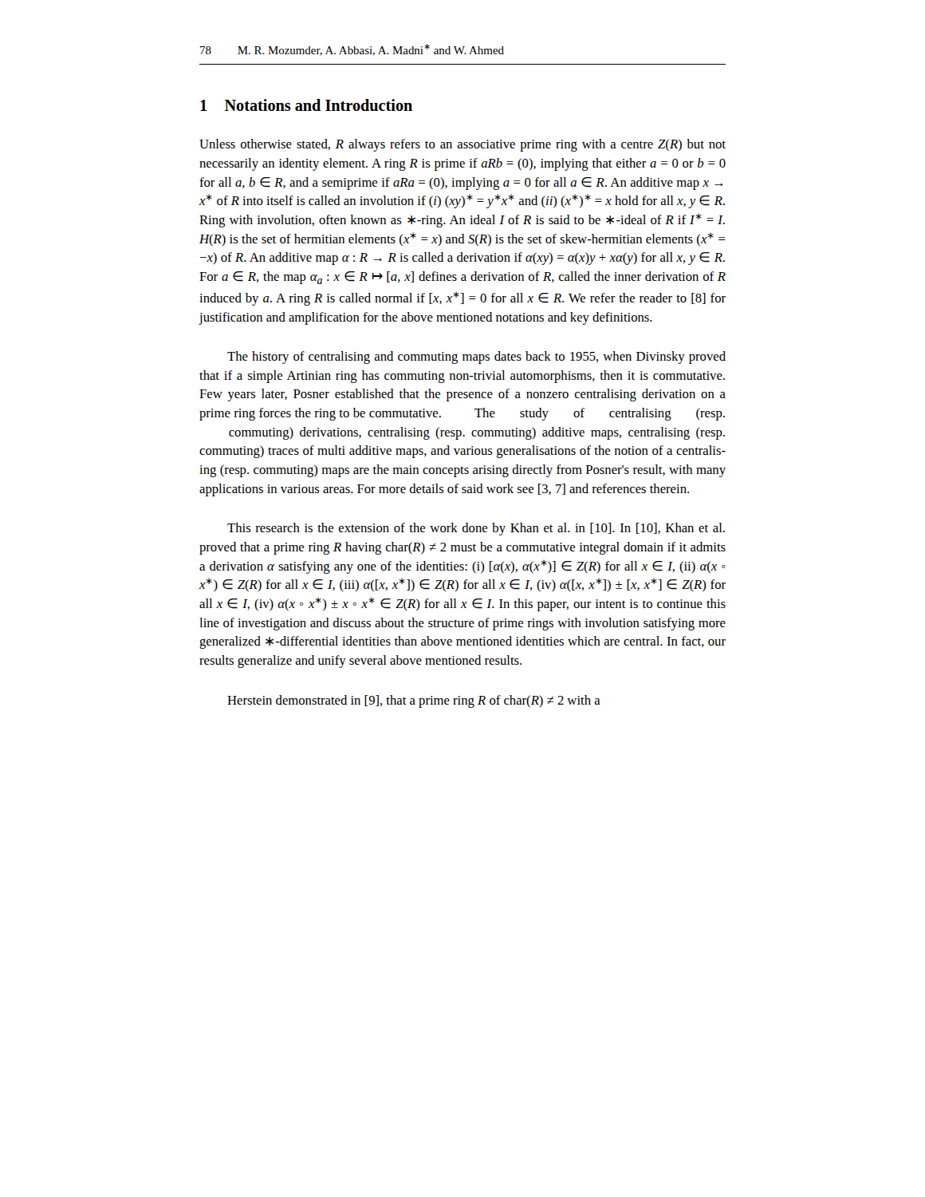78 M. R. Mozumder, A. Abbasi, A. Madni∗ and W. Ahmed
1 Notations and Introduction
Unless otherwise stated, R always refers to an associative prime ring with a centre Z(R) but not necessarily an identity element. A ring R is prime if aRb = (0), implying that either a = 0 or b = 0 for all a, b ∈ R, and a semiprime if aRa = (0), implying a = 0 for all a ∈ R. An additive map x → x∗ of R into itself is called an involution if (i) (xy)∗ = y∗x∗ and (ii) (x∗)∗ = x hold for all x, y ∈ R. Ring with involution, often known as ∗-ring. An ideal I of R is said to be ∗-ideal of R if I∗ = I. H(R) is the set of hermitian elements (x∗ = x) and S(R) is the set of skew-hermitian elements (x∗ = −x) of R. An additive map α : R → R is called a derivation if α(xy) = α(x)y + xα(y) for all x, y ∈ R. For a ∈ R, the map αa : x ∈ R ↦ [a, x] defines a derivation of R, called the inner derivation of R induced by a. A ring R is called normal if [x, x∗] = 0 for all x ∈ R. We refer the reader to [8] for justification and amplification for the above mentioned notations and key definitions.
The history of centralising and commuting maps dates back to 1955, when Divinsky proved that if a simple Artinian ring has commuting non-trivial automorphisms, then it is commutative. Few years later, Posner established that the presence of a nonzero centralising derivation on a prime ring forces the ring to be commutative. The study of centralising (resp. commuting) derivations, centralising (resp. commuting) additive maps, centralising (resp. commuting) traces of multi additive maps, and various generalisations of the notion of a centralising (resp. commuting) maps are the main concepts arising directly from Posner's result, with many applications in various areas. For more details of said work see [3, 7] and references therein.
This research is the extension of the work done by Khan et al. in [10]. In [10], Khan et al. proved that a prime ring R having char(R) ≠ 2 must be a commutative integral domain if it admits a derivation α satisfying any one of the identities: (i) [α(x), α(x∗)] ∈ Z(R) for all x ∈ I, (ii) α(x ◦ x∗) ∈ Z(R) for all x ∈ I, (iii) α([x, x∗]) ∈ Z(R) for all x ∈ I, (iv) α([x, x∗]) ± [x, x∗] ∈ Z(R) for all x ∈ I, (iv) α(x ◦ x∗) ± x ◦ x∗ ∈ Z(R) for all x ∈ I. In this paper, our intent is to continue this line of investigation and discuss about the structure of prime rings with involution satisfying more generalized ∗-differential identities than above mentioned identities which are central. In fact, our results generalize and unify several above mentioned results.
Herstein demonstrated in [9], that a prime ring R of char(R) ≠ 2 with a